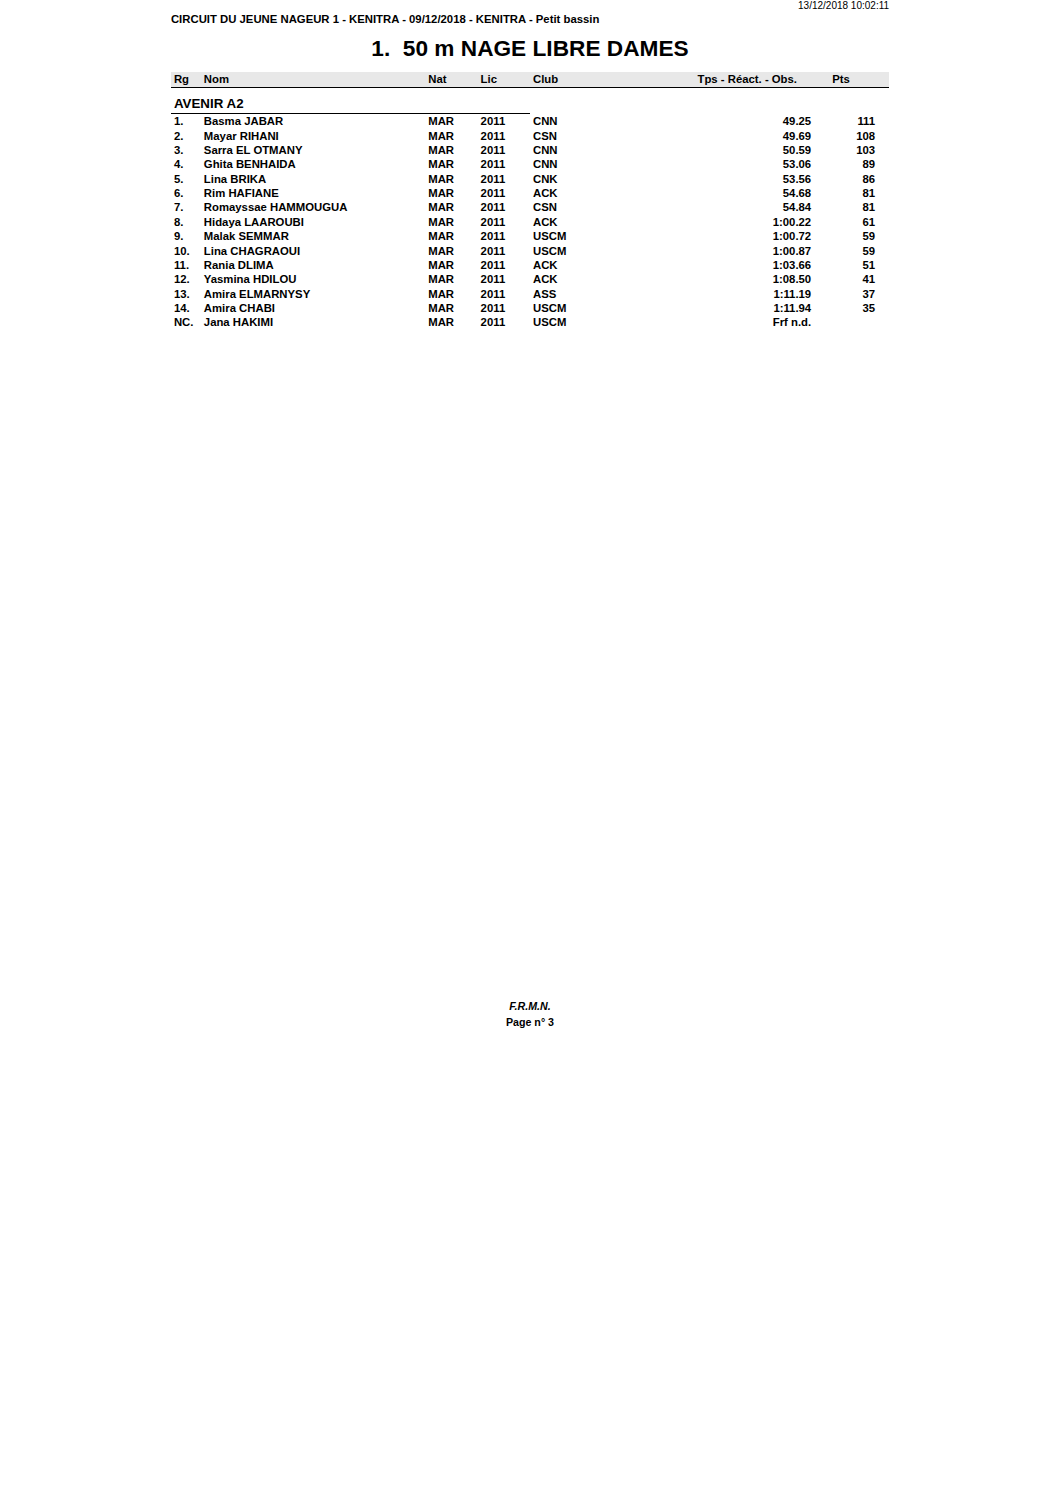13/12/2018 10:02:11
CIRCUIT DU JEUNE NAGEUR 1 - KENITRA - 09/12/2018 - KENITRA - Petit bassin
1. 50 m NAGE LIBRE DAMES
| Rg | Nom | Nat | Lic | Club | Tps - Réact. - Obs. | Pts |
| --- | --- | --- | --- | --- | --- | --- |
| AVENIR A2 | |
| 1. | Basma JABAR | MAR | 2011 | CNN | 49.25 | 111 |
| 2. | Mayar RIHANI | MAR | 2011 | CSN | 49.69 | 108 |
| 3. | Sarra EL OTMANY | MAR | 2011 | CNN | 50.59 | 103 |
| 4. | Ghita BENHAIDA | MAR | 2011 | CNN | 53.06 | 89 |
| 5. | Lina BRIKA | MAR | 2011 | CNK | 53.56 | 86 |
| 6. | Rim HAFIANE | MAR | 2011 | ACK | 54.68 | 81 |
| 7. | Romayssae HAMMOUGUA | MAR | 2011 | CSN | 54.84 | 81 |
| 8. | Hidaya LAAROUBI | MAR | 2011 | ACK | 1:00.22 | 61 |
| 9. | Malak SEMMAR | MAR | 2011 | USCM | 1:00.72 | 59 |
| 10. | Lina CHAGRAOUI | MAR | 2011 | USCM | 1:00.87 | 59 |
| 11. | Rania DLIMA | MAR | 2011 | ACK | 1:03.66 | 51 |
| 12. | Yasmina HDILOU | MAR | 2011 | ACK | 1:08.50 | 41 |
| 13. | Amira ELMARNYSY | MAR | 2011 | ASS | 1:11.19 | 37 |
| 14. | Amira CHABI | MAR | 2011 | USCM | 1:11.94 | 35 |
| NC. | Jana HAKIMI | MAR | 2011 | USCM | Frf n.d. | |
F.R.M.N.
Page n° 3